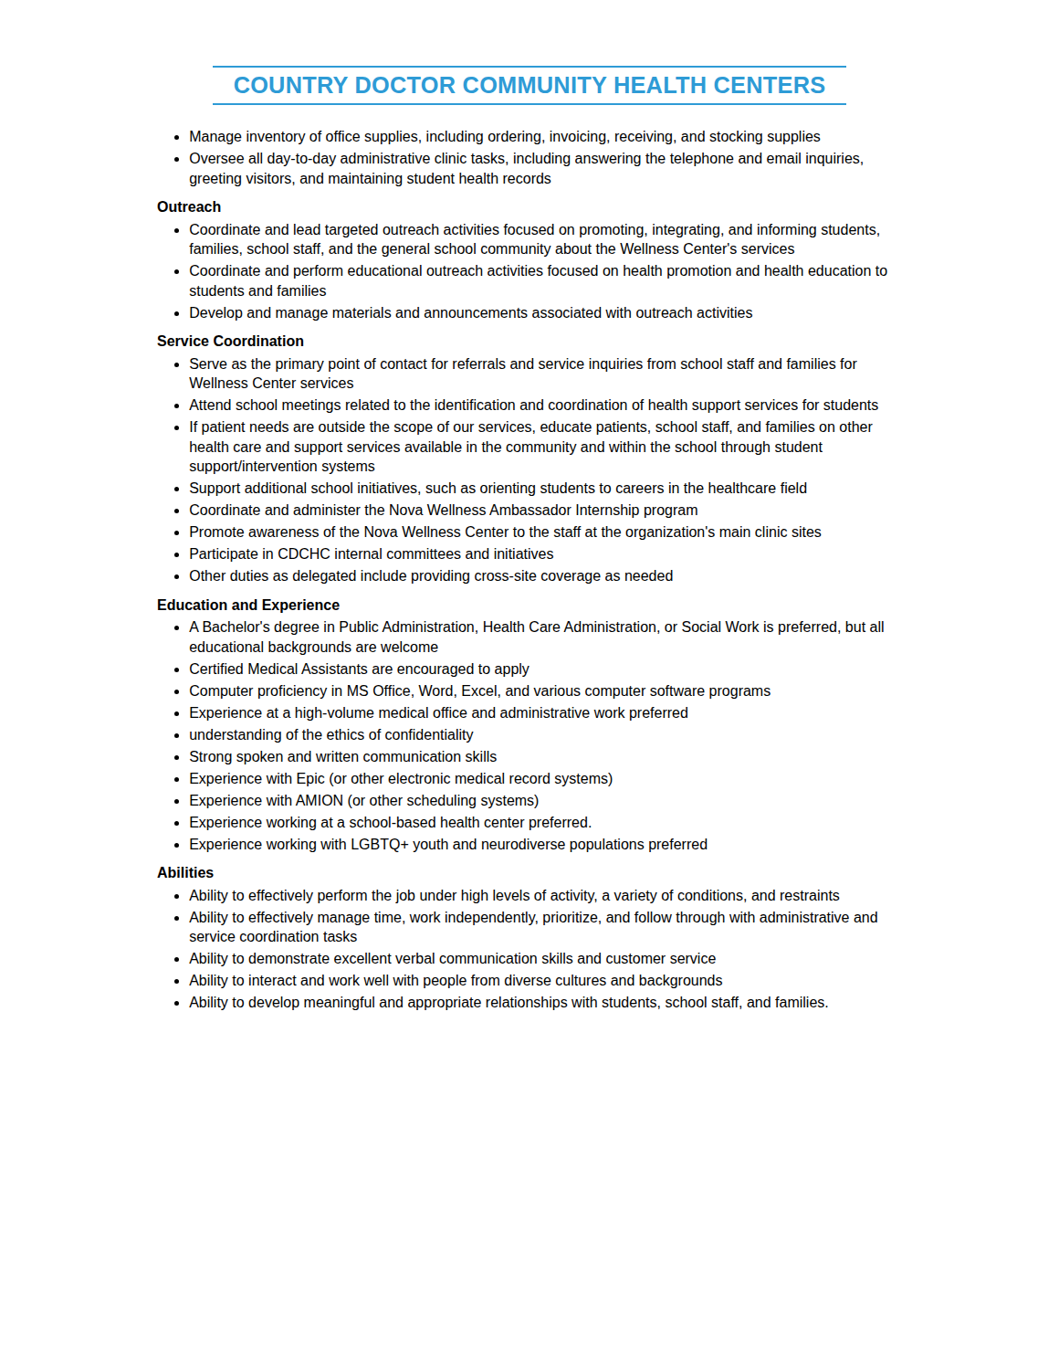COUNTRY DOCTOR COMMUNITY HEALTH CENTERS
Manage inventory of office supplies, including ordering, invoicing, receiving, and stocking supplies
Oversee all day-to-day administrative clinic tasks, including answering the telephone and email inquiries, greeting visitors, and maintaining student health records
Outreach
Coordinate and lead targeted outreach activities focused on promoting, integrating, and informing students, families, school staff, and the general school community about the Wellness Center's services
Coordinate and perform educational outreach activities focused on health promotion and health education to students and families
Develop and manage materials and announcements associated with outreach activities
Service Coordination
Serve as the primary point of contact for referrals and service inquiries from school staff and families for Wellness Center services
Attend school meetings related to the identification and coordination of health support services for students
If patient needs are outside the scope of our services, educate patients, school staff, and families on other health care and support services available in the community and within the school through student support/intervention systems
Support additional school initiatives, such as orienting students to careers in the healthcare field
Coordinate and administer the Nova Wellness Ambassador Internship program
Promote awareness of the Nova Wellness Center to the staff at the organization's main clinic sites
Participate in CDCHC internal committees and initiatives
Other duties as delegated include providing cross-site coverage as needed
Education and Experience
A Bachelor's degree in Public Administration, Health Care Administration, or Social Work is preferred, but all educational backgrounds are welcome
Certified Medical Assistants are encouraged to apply
Computer proficiency in MS Office, Word, Excel, and various computer software programs
Experience at a high-volume medical office and administrative work preferred
understanding of the ethics of confidentiality
Strong spoken and written communication skills
Experience with Epic (or other electronic medical record systems)
Experience with AMION (or other scheduling systems)
Experience working at a school-based health center preferred.
Experience working with LGBTQ+ youth and neurodiverse populations preferred
Abilities
Ability to effectively perform the job under high levels of activity, a variety of conditions, and restraints
Ability to effectively manage time, work independently, prioritize, and follow through with administrative and service coordination tasks
Ability to demonstrate excellent verbal communication skills and customer service
Ability to interact and work well with people from diverse cultures and backgrounds
Ability to develop meaningful and appropriate relationships with students, school staff, and families.